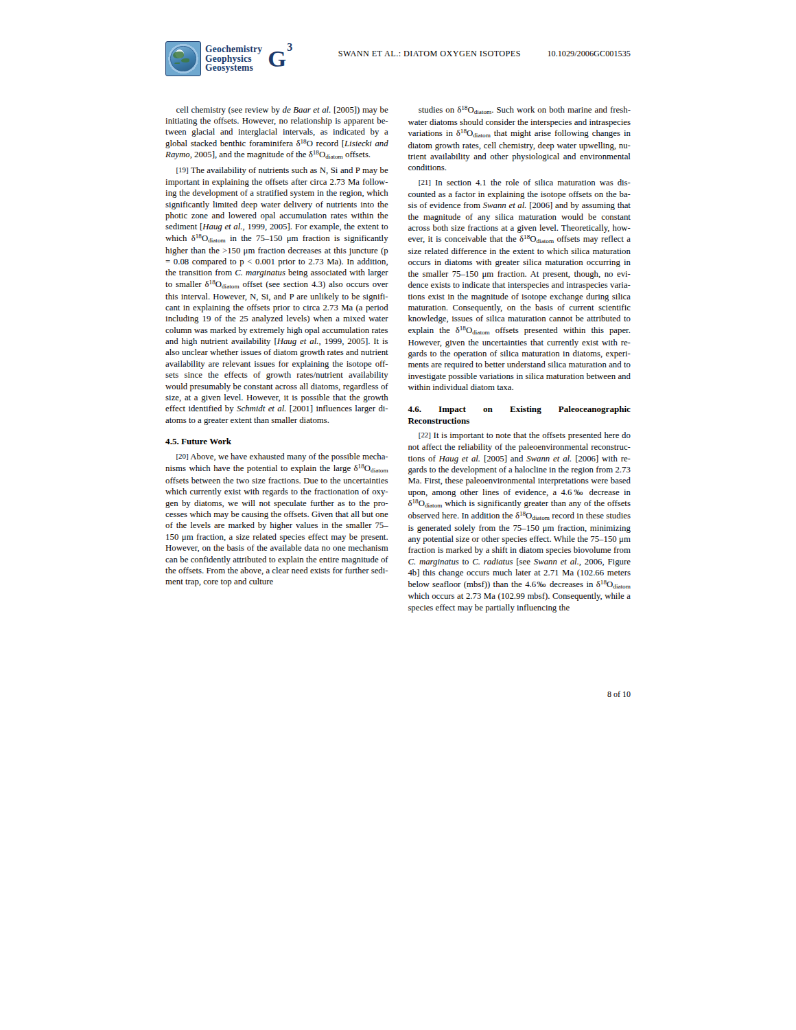Geochemistry Geophysics Geosystems
G3
SWANN ET AL.: DIATOM OXYGEN ISOTOPES
10.1029/2006GC001535
cell chemistry (see review by de Baar et al. [2005]) may be initiating the offsets. However, no relationship is apparent between glacial and interglacial intervals, as indicated by a global stacked benthic foraminifera δ18O record [Lisiecki and Raymo, 2005], and the magnitude of the δ18Odiatom offsets.
[19] The availability of nutrients such as N, Si and P may be important in explaining the offsets after circa 2.73 Ma following the development of a stratified system in the region, which significantly limited deep water delivery of nutrients into the photic zone and lowered opal accumulation rates within the sediment [Haug et al., 1999, 2005]. For example, the extent to which δ18Odiatom in the 75–150 μm fraction is significantly higher than the >150 μm fraction decreases at this juncture (p = 0.08 compared to p < 0.001 prior to 2.73 Ma). In addition, the transition from C. marginatus being associated with larger to smaller δ18Odiatom offset (see section 4.3) also occurs over this interval. However, N, Si, and P are unlikely to be significant in explaining the offsets prior to circa 2.73 Ma (a period including 19 of the 25 analyzed levels) when a mixed water column was marked by extremely high opal accumulation rates and high nutrient availability [Haug et al., 1999, 2005]. It is also unclear whether issues of diatom growth rates and nutrient availability are relevant issues for explaining the isotope offsets since the effects of growth rates/nutrient availability would presumably be constant across all diatoms, regardless of size, at a given level. However, it is possible that the growth effect identified by Schmidt et al. [2001] influences larger diatoms to a greater extent than smaller diatoms.
4.5. Future Work
[20] Above, we have exhausted many of the possible mechanisms which have the potential to explain the large δ18Odiatom offsets between the two size fractions. Due to the uncertainties which currently exist with regards to the fractionation of oxygen by diatoms, we will not speculate further as to the processes which may be causing the offsets. Given that all but one of the levels are marked by higher values in the smaller 75–150 μm fraction, a size related species effect may be present. However, on the basis of the available data no one mechanism can be confidently attributed to explain the entire magnitude of the offsets. From the above, a clear need exists for further sediment trap, core top and culture
studies on δ18Odiatom. Such work on both marine and freshwater diatoms should consider the interspecies and intraspecies variations in δ18Odiatom that might arise following changes in diatom growth rates, cell chemistry, deep water upwelling, nutrient availability and other physiological and environmental conditions.
[21] In section 4.1 the role of silica maturation was discounted as a factor in explaining the isotope offsets on the basis of evidence from Swann et al. [2006] and by assuming that the magnitude of any silica maturation would be constant across both size fractions at a given level. Theoretically, however, it is conceivable that the δ18Odiatom offsets may reflect a size related difference in the extent to which silica maturation occurs in diatoms with greater silica maturation occurring in the smaller 75–150 μm fraction. At present, though, no evidence exists to indicate that interspecies and intraspecies variations exist in the magnitude of isotope exchange during silica maturation. Consequently, on the basis of current scientific knowledge, issues of silica maturation cannot be attributed to explain the δ18Odiatom offsets presented within this paper. However, given the uncertainties that currently exist with regards to the operation of silica maturation in diatoms, experiments are required to better understand silica maturation and to investigate possible variations in silica maturation between and within individual diatom taxa.
4.6. Impact on Existing Paleoceanographic Reconstructions
[22] It is important to note that the offsets presented here do not affect the reliability of the paleoenvironmental reconstructions of Haug et al. [2005] and Swann et al. [2006] with regards to the development of a halocline in the region from 2.73 Ma. First, these paleoenvironmental interpretations were based upon, among other lines of evidence, a 4.6‰ decrease in δ18Odiatom which is significantly greater than any of the offsets observed here. In addition the δ18Odiatom record in these studies is generated solely from the 75–150 μm fraction, minimizing any potential size or other species effect. While the 75–150 μm fraction is marked by a shift in diatom species biovolume from C. marginatus to C. radiatus [see Swann et al., 2006, Figure 4b] this change occurs much later at 2.71 Ma (102.66 meters below seafloor (mbsf)) than the 4.6‰ decreases in δ18Odiatom which occurs at 2.73 Ma (102.99 mbsf). Consequently, while a species effect may be partially influencing the
8 of 10